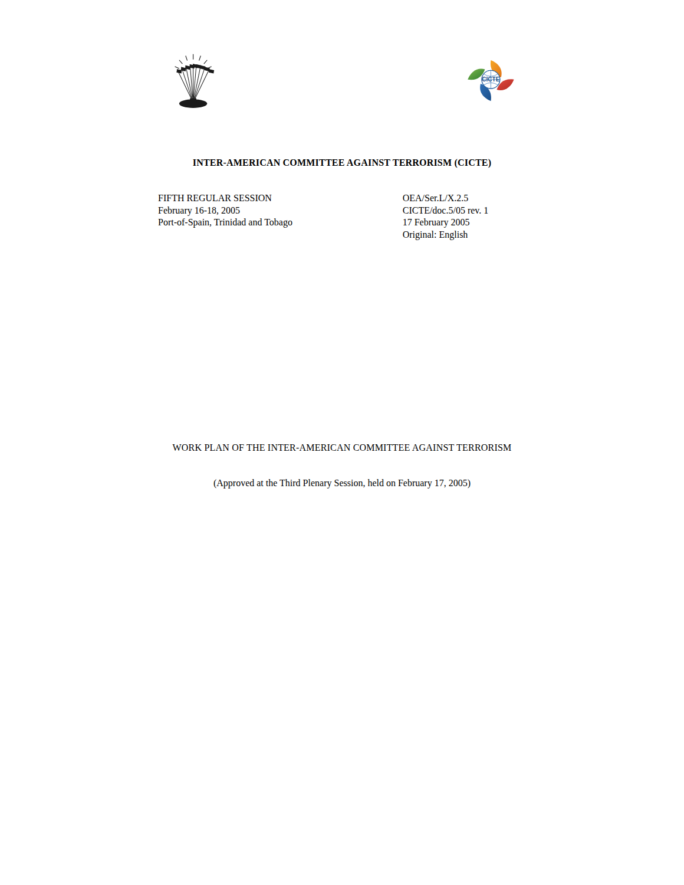CICTE
INTER-AMERICAN COMMITTEE AGAINST TERRORISM (CICTE)
| FIFTH REGULAR SESSION | OEA/Ser.L/X.2.5 |
| February 16-18, 2005 | CICTE/doc.5/05 rev. 1 |
| Port-of-Spain, Trinidad and Tobago | 17 February 2005 |
| | Original: English |
WORK PLAN OF THE INTER-AMERICAN COMMITTEE AGAINST TERRORISM
(Approved at the Third Plenary Session, held on February 17, 2005)